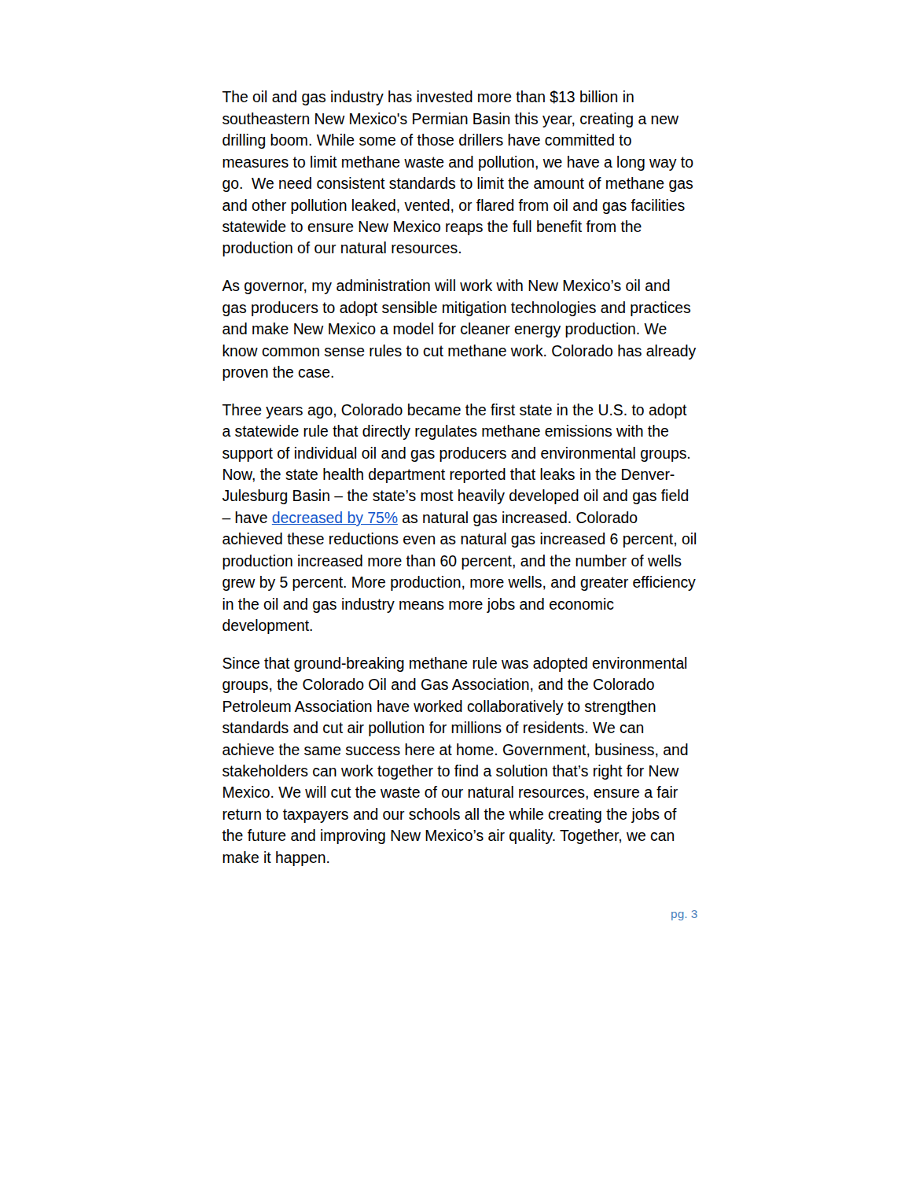The oil and gas industry has invested more than $13 billion in southeastern New Mexico's Permian Basin this year, creating a new drilling boom. While some of those drillers have committed to measures to limit methane waste and pollution, we have a long way to go. We need consistent standards to limit the amount of methane gas and other pollution leaked, vented, or flared from oil and gas facilities statewide to ensure New Mexico reaps the full benefit from the production of our natural resources.
As governor, my administration will work with New Mexico’s oil and gas producers to adopt sensible mitigation technologies and practices and make New Mexico a model for cleaner energy production. We know common sense rules to cut methane work. Colorado has already proven the case.
Three years ago, Colorado became the first state in the U.S. to adopt a statewide rule that directly regulates methane emissions with the support of individual oil and gas producers and environmental groups. Now, the state health department reported that leaks in the Denver-Julesburg Basin – the state’s most heavily developed oil and gas field – have decreased by 75% as natural gas increased. Colorado achieved these reductions even as natural gas increased 6 percent, oil production increased more than 60 percent, and the number of wells grew by 5 percent. More production, more wells, and greater efficiency in the oil and gas industry means more jobs and economic development.
Since that ground-breaking methane rule was adopted environmental groups, the Colorado Oil and Gas Association, and the Colorado Petroleum Association have worked collaboratively to strengthen standards and cut air pollution for millions of residents. We can achieve the same success here at home. Government, business, and stakeholders can work together to find a solution that’s right for New Mexico. We will cut the waste of our natural resources, ensure a fair return to taxpayers and our schools all the while creating the jobs of the future and improving New Mexico’s air quality. Together, we can make it happen.
pg. 3